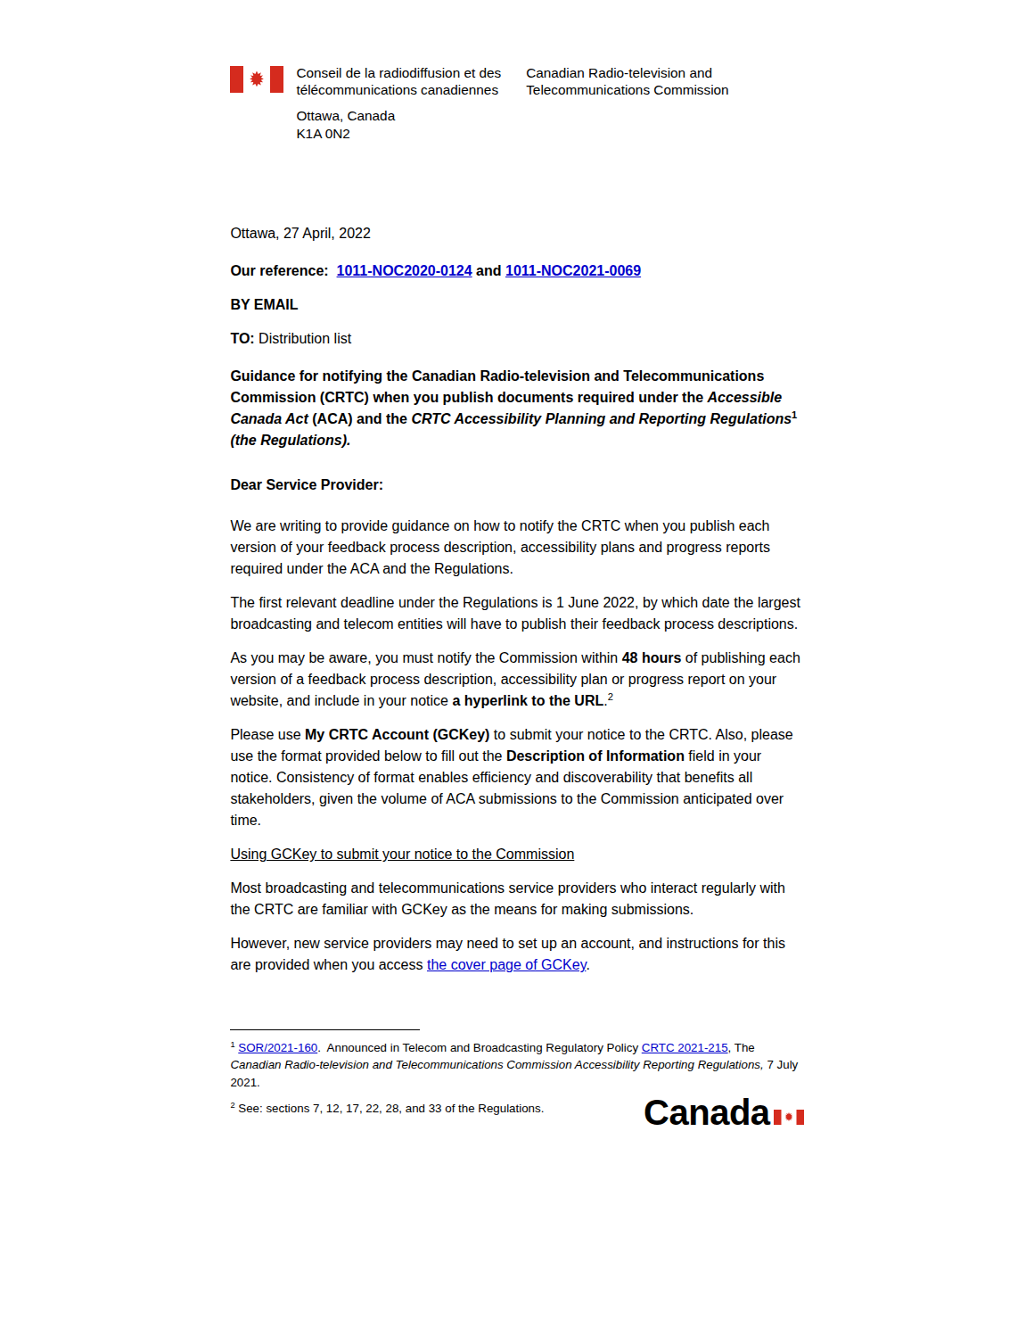Conseil de la radiodiffusion et des
télécommunications canadiennes
Canadian Radio-television and
Telecommunications Commission
Ottawa, Canada
K1A 0N2
Ottawa, 27 April, 2022
Our reference: 1011-NOC2020-0124 and 1011-NOC2021-0069
BY EMAIL
TO: Distribution list
Guidance for notifying the Canadian Radio-television and Telecommunications Commission (CRTC) when you publish documents required under the Accessible Canada Act (ACA) and the CRTC Accessibility Planning and Reporting Regulations1 (the Regulations).
Dear Service Provider:
We are writing to provide guidance on how to notify the CRTC when you publish each version of your feedback process description, accessibility plans and progress reports required under the ACA and the Regulations.
The first relevant deadline under the Regulations is 1 June 2022, by which date the largest broadcasting and telecom entities will have to publish their feedback process descriptions.
As you may be aware, you must notify the Commission within 48 hours of publishing each version of a feedback process description, accessibility plan or progress report on your website, and include in your notice a hyperlink to the URL.2
Please use My CRTC Account (GCKey) to submit your notice to the CRTC. Also, please use the format provided below to fill out the Description of Information field in your notice. Consistency of format enables efficiency and discoverability that benefits all stakeholders, given the volume of ACA submissions to the Commission anticipated over time.
Using GCKey to submit your notice to the Commission
Most broadcasting and telecommunications service providers who interact regularly with the CRTC are familiar with GCKey as the means for making submissions.
However, new service providers may need to set up an account, and instructions for this are provided when you access the cover page of GCKey.
1 SOR/2021-160. Announced in Telecom and Broadcasting Regulatory Policy CRTC 2021-215, The Canadian Radio-television and Telecommunications Commission Accessibility Reporting Regulations, 7 July 2021.
2 See: sections 7, 12, 17, 22, 28, and 33 of the Regulations.
Canada